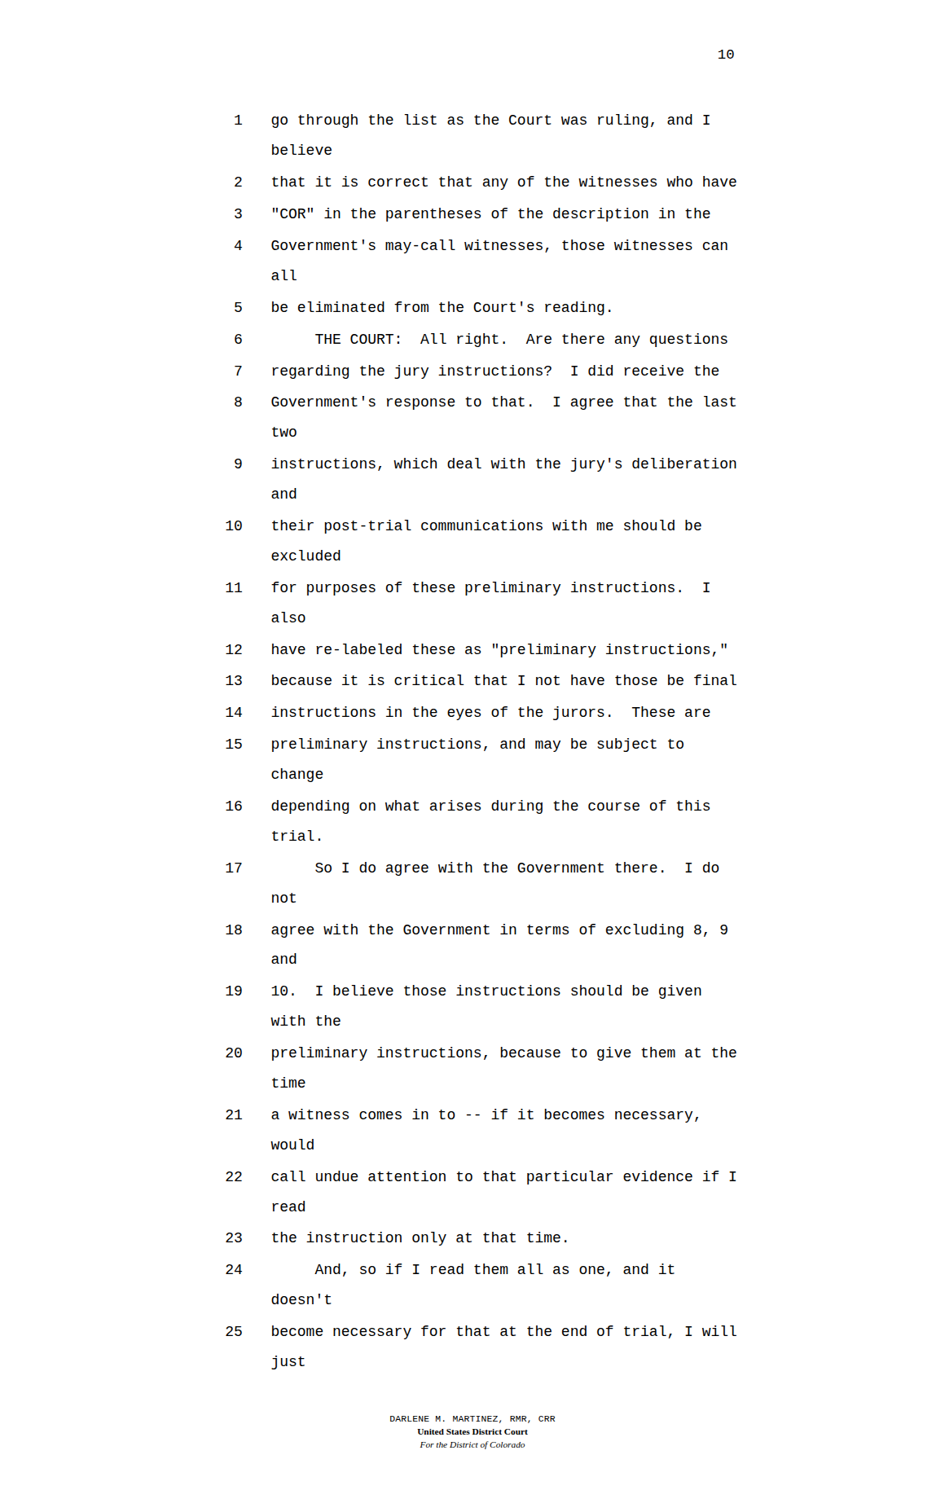10
| 1 | go through the list as the Court was ruling, and I believe |
| 2 | that it is correct that any of the witnesses who have |
| 3 | "COR" in the parentheses of the description in the |
| 4 | Government's may-call witnesses, those witnesses can all |
| 5 | be eliminated from the Court's reading. |
| 6 | THE COURT: All right. Are there any questions |
| 7 | regarding the jury instructions? I did receive the |
| 8 | Government's response to that. I agree that the last two |
| 9 | instructions, which deal with the jury's deliberation and |
| 10 | their post-trial communications with me should be excluded |
| 11 | for purposes of these preliminary instructions. I also |
| 12 | have re-labeled these as "preliminary instructions," |
| 13 | because it is critical that I not have those be final |
| 14 | instructions in the eyes of the jurors. These are |
| 15 | preliminary instructions, and may be subject to change |
| 16 | depending on what arises during the course of this trial. |
| 17 | So I do agree with the Government there. I do not |
| 18 | agree with the Government in terms of excluding 8, 9 and |
| 19 | 10. I believe those instructions should be given with the |
| 20 | preliminary instructions, because to give them at the time |
| 21 | a witness comes in to -- if it becomes necessary, would |
| 22 | call undue attention to that particular evidence if I read |
| 23 | the instruction only at that time. |
| 24 | And, so if I read them all as one, and it doesn't |
| 25 | become necessary for that at the end of trial, I will just |
DARLENE M. MARTINEZ, RMR, CRR
United States District Court
For the District of Colorado